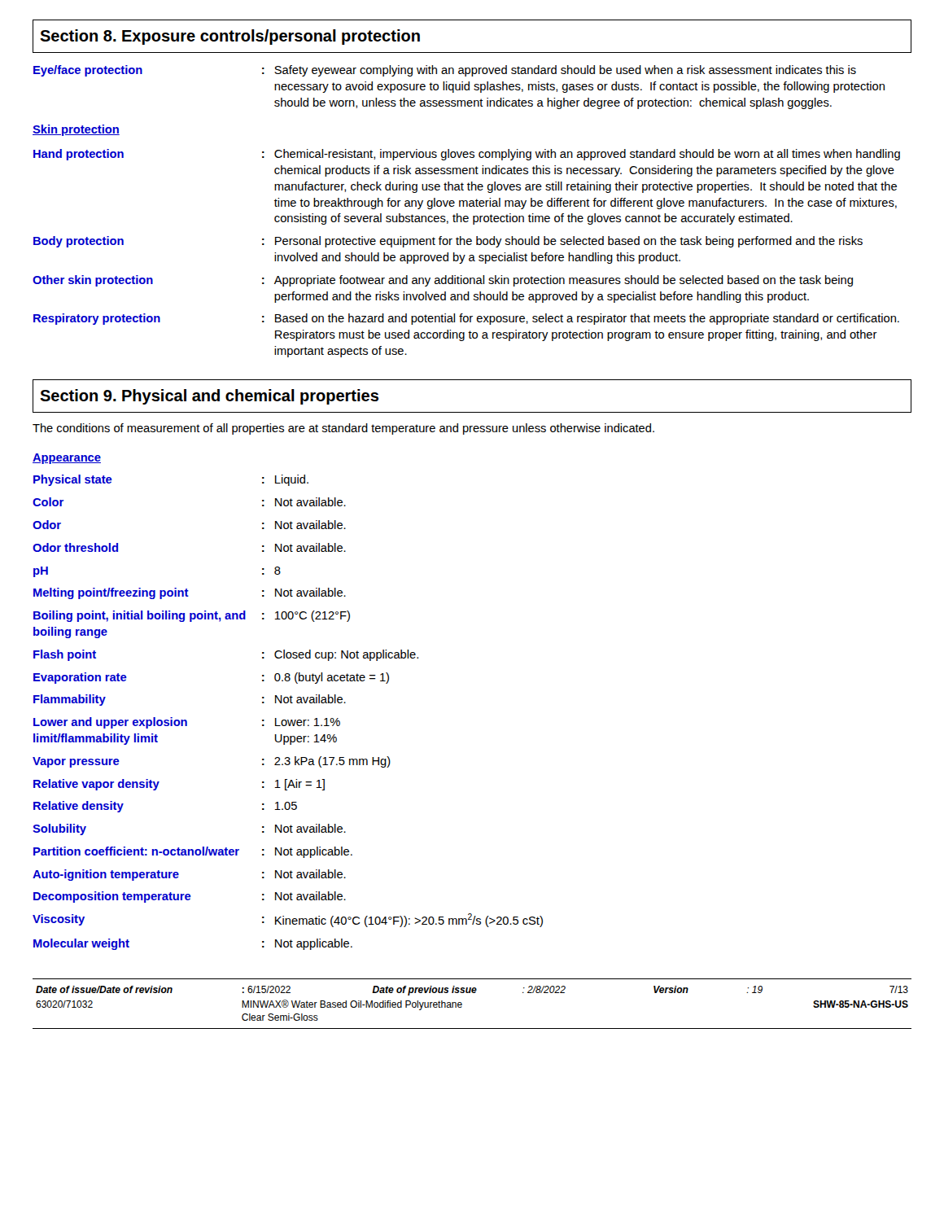Section 8. Exposure controls/personal protection
| Eye/face protection | : | Safety eyewear complying with an approved standard should be used when a risk assessment indicates this is necessary to avoid exposure to liquid splashes, mists, gases or dusts. If contact is possible, the following protection should be worn, unless the assessment indicates a higher degree of protection: chemical splash goggles. |
| Skin protection |
| Hand protection | : | Chemical-resistant, impervious gloves complying with an approved standard should be worn at all times when handling chemical products if a risk assessment indicates this is necessary. Considering the parameters specified by the glove manufacturer, check during use that the gloves are still retaining their protective properties. It should be noted that the time to breakthrough for any glove material may be different for different glove manufacturers. In the case of mixtures, consisting of several substances, the protection time of the gloves cannot be accurately estimated. |
| Body protection | : | Personal protective equipment for the body should be selected based on the task being performed and the risks involved and should be approved by a specialist before handling this product. |
| Other skin protection | : | Appropriate footwear and any additional skin protection measures should be selected based on the task being performed and the risks involved and should be approved by a specialist before handling this product. |
| Respiratory protection | : | Based on the hazard and potential for exposure, select a respirator that meets the appropriate standard or certification. Respirators must be used according to a respiratory protection program to ensure proper fitting, training, and other important aspects of use. |
Section 9. Physical and chemical properties
The conditions of measurement of all properties are at standard temperature and pressure unless otherwise indicated.
| Appearance |
| Physical state | : | Liquid. |
| Color | : | Not available. |
| Odor | : | Not available. |
| Odor threshold | : | Not available. |
| pH | : | 8 |
| Melting point/freezing point | : | Not available. |
| Boiling point, initial boiling point, and boiling range | : | 100°C (212°F) |
| Flash point | : | Closed cup: Not applicable. |
| Evaporation rate | : | 0.8 (butyl acetate = 1) |
| Flammability | : | Not available. |
| Lower and upper explosion limit/flammability limit | : | Lower: 1.1% Upper: 14% |
| Vapor pressure | : | 2.3 kPa (17.5 mm Hg) |
| Relative vapor density | : | 1 [Air = 1] |
| Relative density | : | 1.05 |
| Solubility | : | Not available. |
| Partition coefficient: n-octanol/water | : | Not applicable. |
| Auto-ignition temperature | : | Not available. |
| Decomposition temperature | : | Not available. |
| Viscosity | : | Kinematic (40°C (104°F)): >20.5 mm 2 /s (>20.5 cSt) |
| Molecular weight | : | Not applicable. |
| Date of issue/Date of revision | : 6/15/2022 | Date of previous issue | : 2/8/2022 | Version | : 19 | 7/13 |
| 63020/71032 | MINWAX® Water Based Oil-Modified Polyurethane Clear Semi-Gloss | SHW-85-NA-GHS-US |